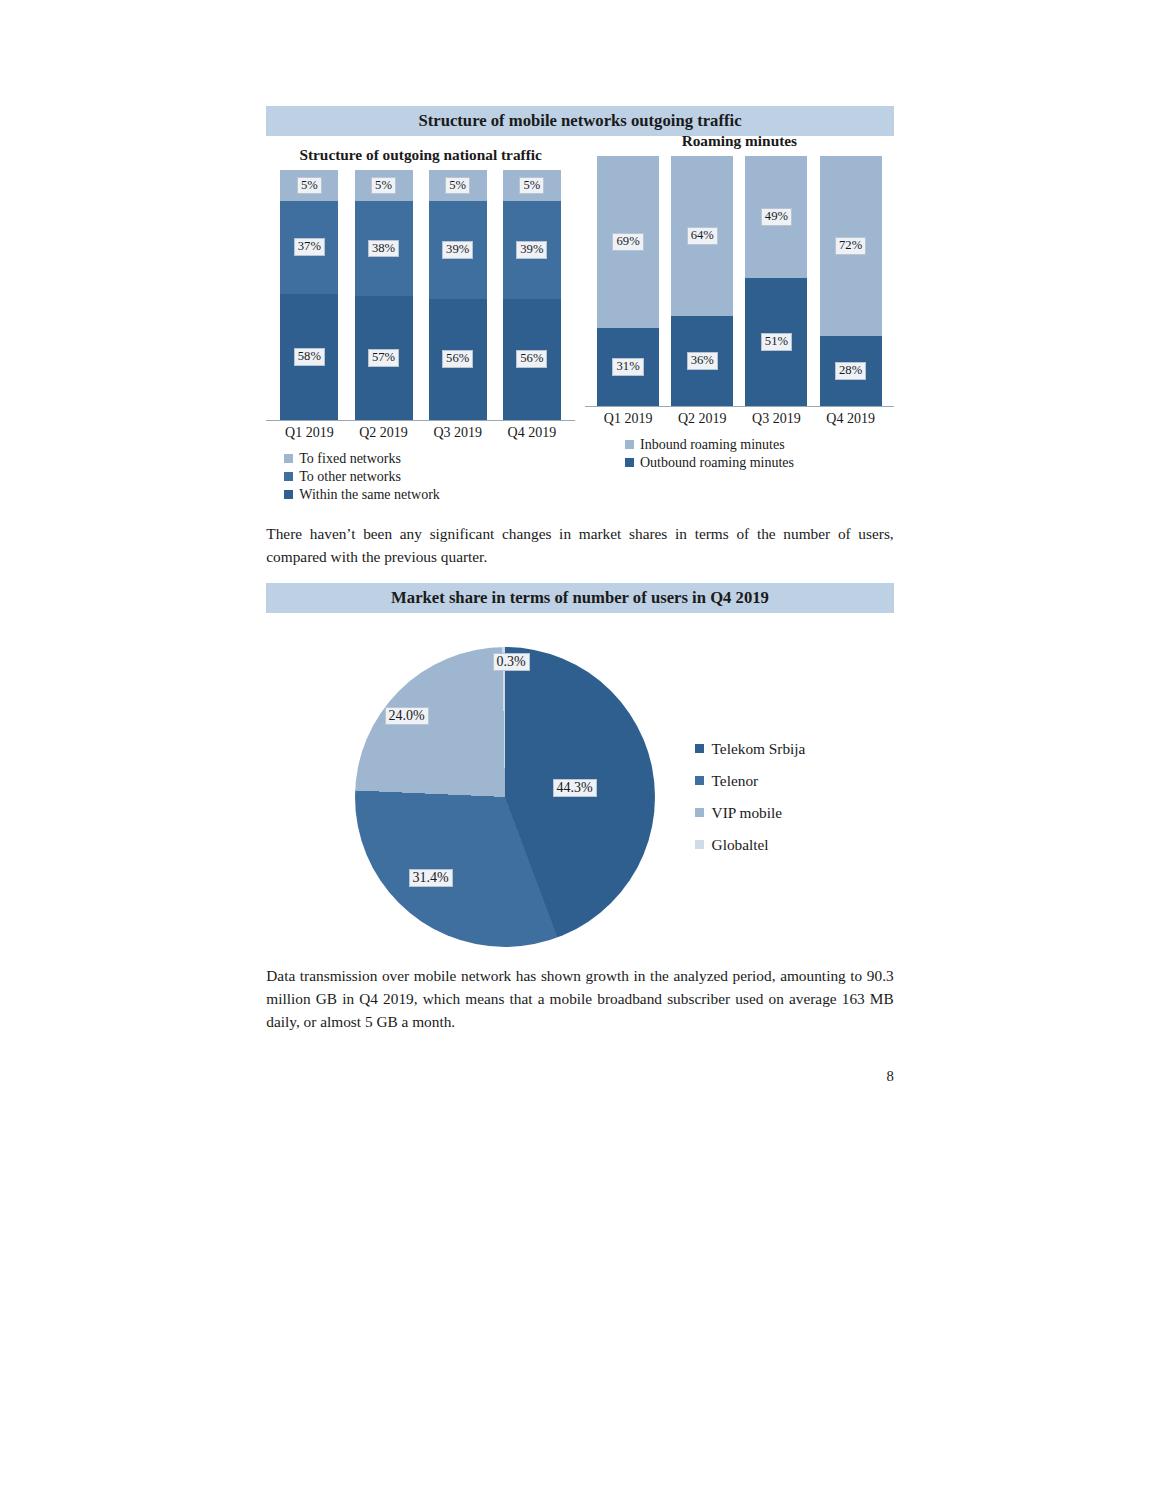Structure of mobile networks outgoing traffic
Structure of outgoing national traffic
5%
37%
58%
5%
38%
57%
5%
39%
56%
5%
39%
56%
Q1 2019
Q2 2019
Q3 2019
Q4 2019
To fixed networks
To other networks
Within the same network
Roaming minutes
69%
31%
64%
36%
49%
51%
72%
28%
Q1 2019
Q2 2019
Q3 2019
Q4 2019
Inbound roaming minutes
Outbound roaming minutes
There haven’t been any significant changes in market shares in terms of the number of users, compared with the previous quarter.
Market share in terms of number of users in Q4 2019
44.3% 31.4% 24.0% 0.3%
Telekom Srbija
Telenor
VIP mobile
Globaltel
Data transmission over mobile network has shown growth in the analyzed period, amounting to 90.3 million GB in Q4 2019, which means that a mobile broadband subscriber used on average 163 MB daily, or almost 5 GB a month.
8